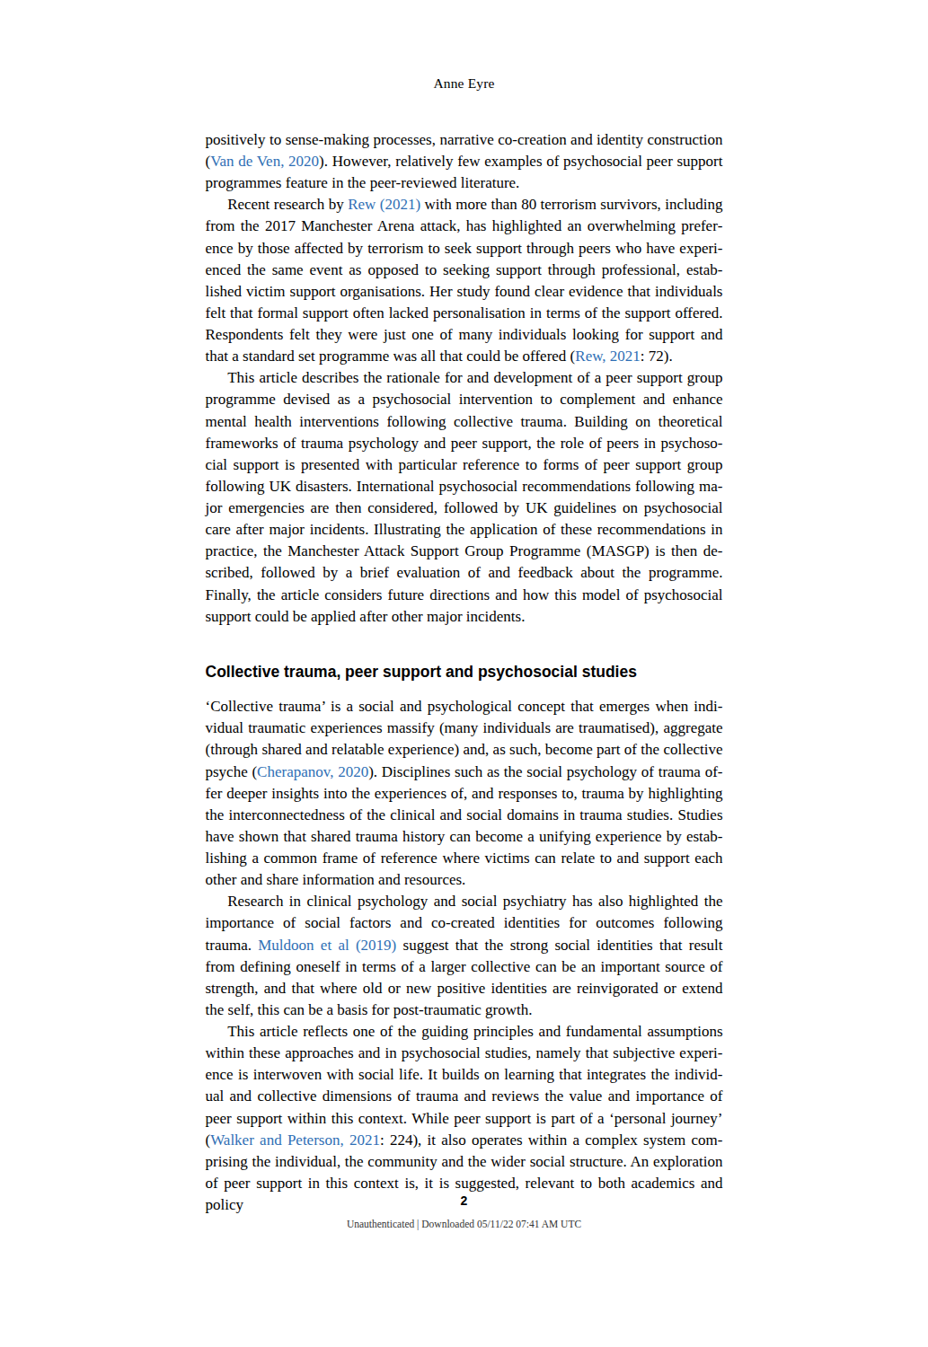Anne Eyre
positively to sense-making processes, narrative co-creation and identity construction (Van de Ven, 2020). However, relatively few examples of psychosocial peer support programmes feature in the peer-reviewed literature.
Recent research by Rew (2021) with more than 80 terrorism survivors, including from the 2017 Manchester Arena attack, has highlighted an overwhelming preference by those affected by terrorism to seek support through peers who have experienced the same event as opposed to seeking support through professional, established victim support organisations. Her study found clear evidence that individuals felt that formal support often lacked personalisation in terms of the support offered. Respondents felt they were just one of many individuals looking for support and that a standard set programme was all that could be offered (Rew, 2021: 72).
This article describes the rationale for and development of a peer support group programme devised as a psychosocial intervention to complement and enhance mental health interventions following collective trauma. Building on theoretical frameworks of trauma psychology and peer support, the role of peers in psychosocial support is presented with particular reference to forms of peer support group following UK disasters. International psychosocial recommendations following major emergencies are then considered, followed by UK guidelines on psychosocial care after major incidents. Illustrating the application of these recommendations in practice, the Manchester Attack Support Group Programme (MASGP) is then described, followed by a brief evaluation of and feedback about the programme. Finally, the article considers future directions and how this model of psychosocial support could be applied after other major incidents.
Collective trauma, peer support and psychosocial studies
‘Collective trauma’ is a social and psychological concept that emerges when individual traumatic experiences massify (many individuals are traumatised), aggregate (through shared and relatable experience) and, as such, become part of the collective psyche (Cherapanov, 2020). Disciplines such as the social psychology of trauma offer deeper insights into the experiences of, and responses to, trauma by highlighting the interconnectedness of the clinical and social domains in trauma studies. Studies have shown that shared trauma history can become a unifying experience by establishing a common frame of reference where victims can relate to and support each other and share information and resources.
Research in clinical psychology and social psychiatry has also highlighted the importance of social factors and co-created identities for outcomes following trauma. Muldoon et al (2019) suggest that the strong social identities that result from defining oneself in terms of a larger collective can be an important source of strength, and that where old or new positive identities are reinvigorated or extend the self, this can be a basis for post-traumatic growth.
This article reflects one of the guiding principles and fundamental assumptions within these approaches and in psychosocial studies, namely that subjective experience is interwoven with social life. It builds on learning that integrates the individual and collective dimensions of trauma and reviews the value and importance of peer support within this context. While peer support is part of a ‘personal journey’ (Walker and Peterson, 2021: 224), it also operates within a complex system comprising the individual, the community and the wider social structure. An exploration of peer support in this context is, it is suggested, relevant to both academics and policy
2
Unauthenticated | Downloaded 05/11/22 07:41 AM UTC